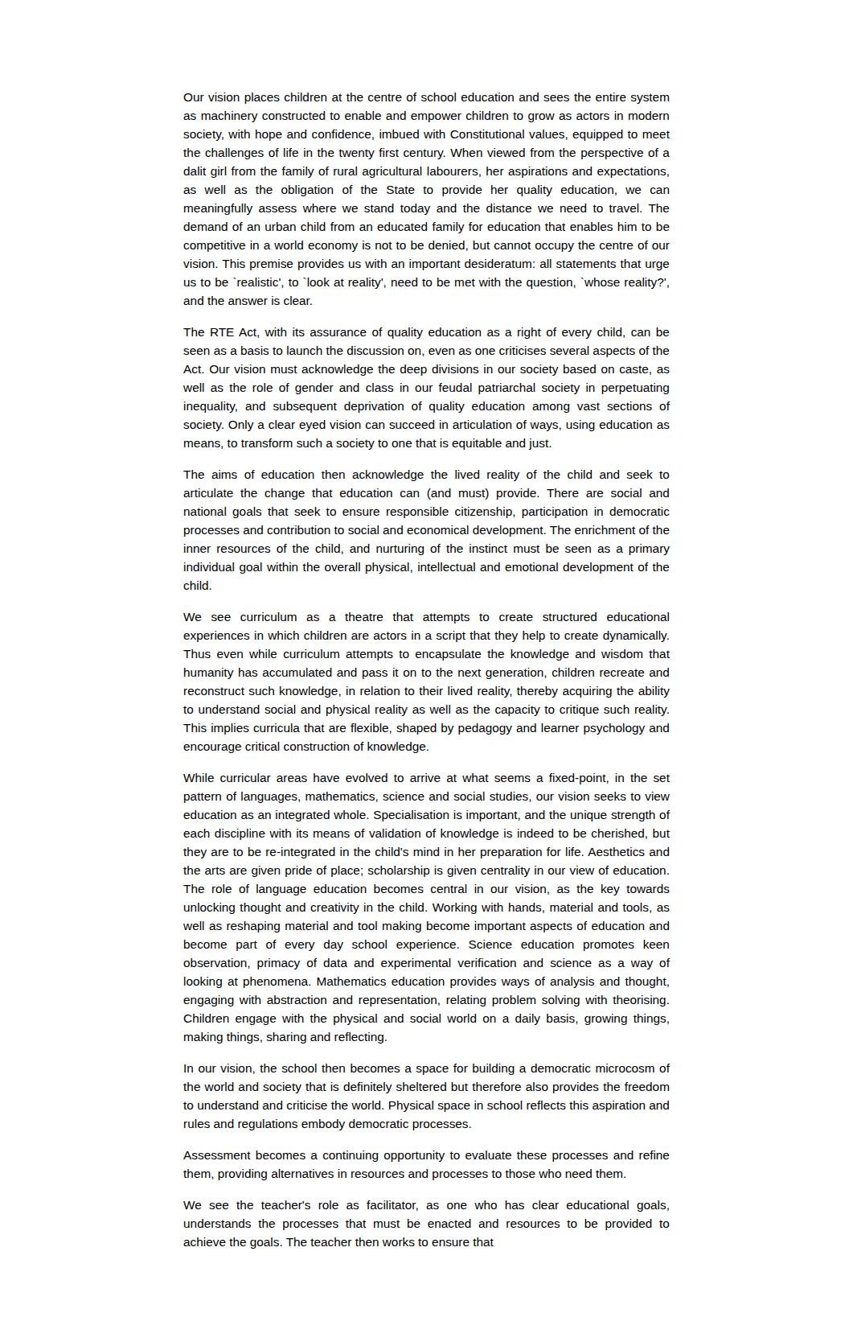Our vision places children at the centre of school education and sees the entire system as machinery constructed to enable and empower children to grow as actors in modern society, with hope and confidence, imbued with Constitutional values, equipped to meet the challenges of life in the twenty first century. When viewed from the perspective of a dalit girl from the family of rural agricultural labourers, her aspirations and expectations, as well as the obligation of the State to provide her quality education, we can meaningfully assess where we stand today and the distance we need to travel. The demand of an urban child from an educated family for education that enables him to be competitive in a world economy is not to be denied, but cannot occupy the centre of our vision. This premise provides us with an important desideratum: all statements that urge us to be `realistic', to `look at reality', need to be met with the question, `whose reality?', and the answer is clear.
The RTE Act, with its assurance of quality education as a right of every child, can be seen as a basis to launch the discussion on, even as one criticises several aspects of the Act. Our vision must acknowledge the deep divisions in our society based on caste, as well as the role of gender and class in our feudal patriarchal society in perpetuating inequality, and subsequent deprivation of quality education among vast sections of society. Only a clear eyed vision can succeed in articulation of ways, using education as means, to transform such a society to one that is equitable and just.
The aims of education then acknowledge the lived reality of the child and seek to articulate the change that education can (and must) provide. There are social and national goals that seek to ensure responsible citizenship, participation in democratic processes and contribution to social and economical development. The enrichment of the inner resources of the child, and nurturing of the instinct must be seen as a primary individual goal within the overall physical, intellectual and emotional development of the child.
We see curriculum as a theatre that attempts to create structured educational experiences in which children are actors in a script that they help to create dynamically. Thus even while curriculum attempts to encapsulate the knowledge and wisdom that humanity has accumulated and pass it on to the next generation, children recreate and reconstruct such knowledge, in relation to their lived reality, thereby acquiring the ability to understand social and physical reality as well as the capacity to critique such reality. This implies curricula that are flexible, shaped by pedagogy and learner psychology and encourage critical construction of knowledge.
While curricular areas have evolved to arrive at what seems a fixed-point, in the set pattern of languages, mathematics, science and social studies, our vision seeks to view education as an integrated whole. Specialisation is important, and the unique strength of each discipline with its means of validation of knowledge is indeed to be cherished, but they are to be re-integrated in the child's mind in her preparation for life. Aesthetics and the arts are given pride of place; scholarship is given centrality in our view of education. The role of language education becomes central in our vision, as the key towards unlocking thought and creativity in the child. Working with hands, material and tools, as well as reshaping material and tool making become important aspects of education and become part of every day school experience. Science education promotes keen observation, primacy of data and experimental verification and science as a way of looking at phenomena. Mathematics education provides ways of analysis and thought, engaging with abstraction and representation, relating problem solving with theorising. Children engage with the physical and social world on a daily basis, growing things, making things, sharing and reflecting.
In our vision, the school then becomes a space for building a democratic microcosm of the world and society that is definitely sheltered but therefore also provides the freedom to understand and criticise the world. Physical space in school reflects this aspiration and rules and regulations embody democratic processes.
Assessment becomes a continuing opportunity to evaluate these processes and refine them, providing alternatives in resources and processes to those who need them.
We see the teacher's role as facilitator, as one who has clear educational goals, understands the processes that must be enacted and resources to be provided to achieve the goals. The teacher then works to ensure that